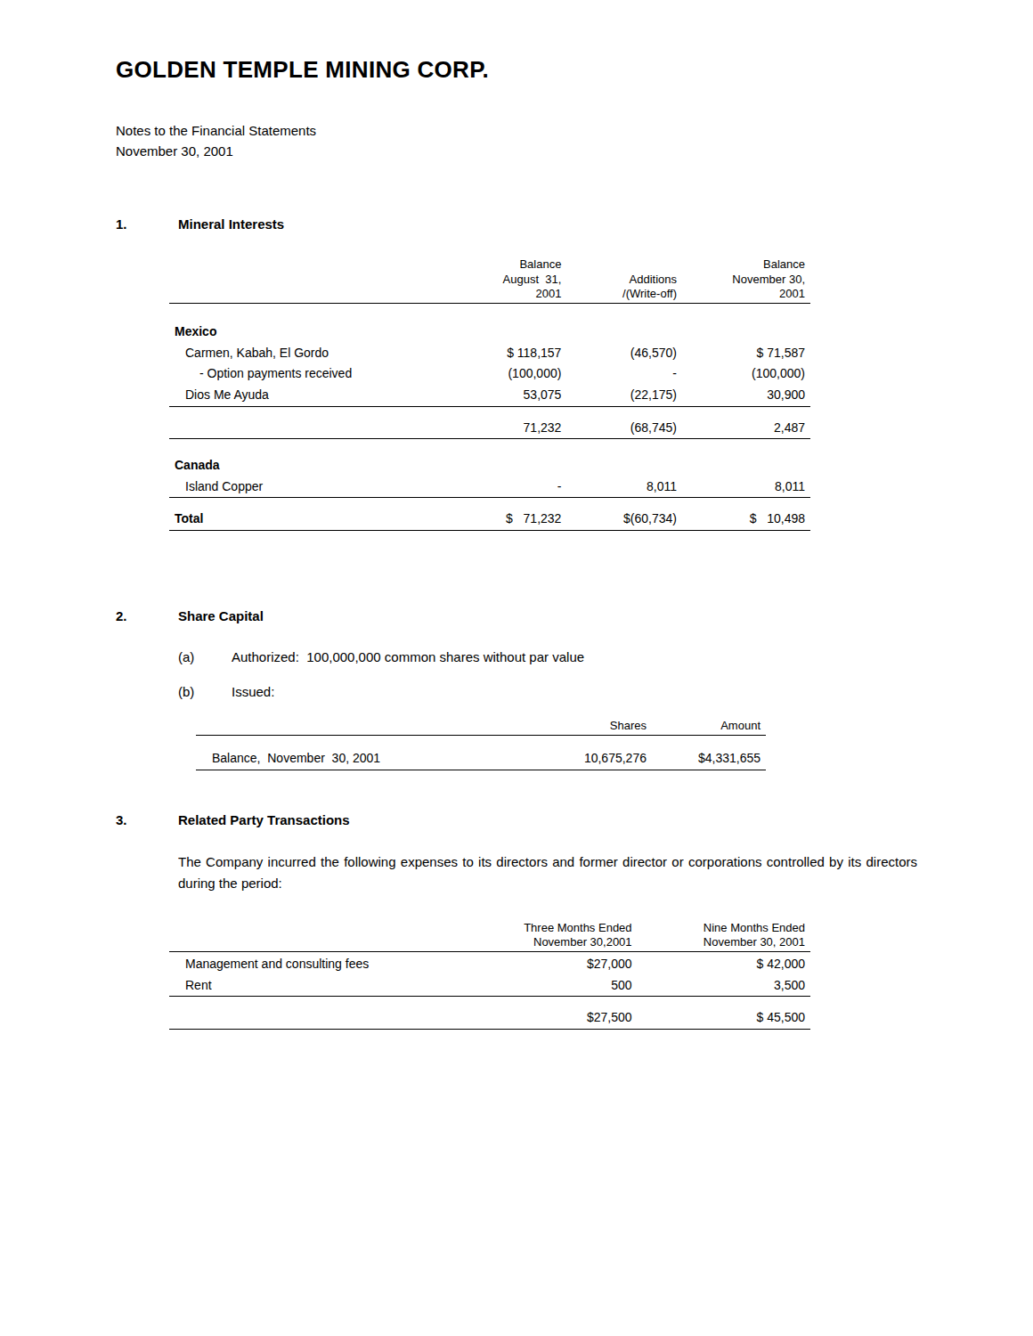GOLDEN TEMPLE MINING CORP.
Notes to the Financial Statements
November 30, 2001
1. Mineral Interests
| | Balance August 31, 2001 | Additions /(Write-off) | Balance November 30, 2001 |
| Mexico | | | |
| Carmen, Kabah, El Gordo | $ 118,157 | (46,570) | $ 71,587 |
| - Option payments received | (100,000) | - | (100,000) |
| Dios Me Ayuda | 53,075 | (22,175) | 30,900 |
| | 71,232 | (68,745) | 2,487 |
| Canada | | | |
| Island Copper | - | 8,011 | 8,011 |
| Total | $ 71,232 | $(60,734) | $ 10,498 |
2. Share Capital
(a) Authorized: 100,000,000 common shares without par value
(b) Issued:
| | Shares | Amount |
| Balance, November 30, 2001 | 10,675,276 | $4,331,655 |
3. Related Party Transactions
The Company incurred the following expenses to its directors and former director or corporations controlled by its directors during the period:
| | Three Months Ended November 30,2001 | Nine Months Ended November 30, 2001 |
| Management and consulting fees | $27,000 | $ 42,000 |
| Rent | 500 | 3,500 |
| | $27,500 | $ 45,500 |